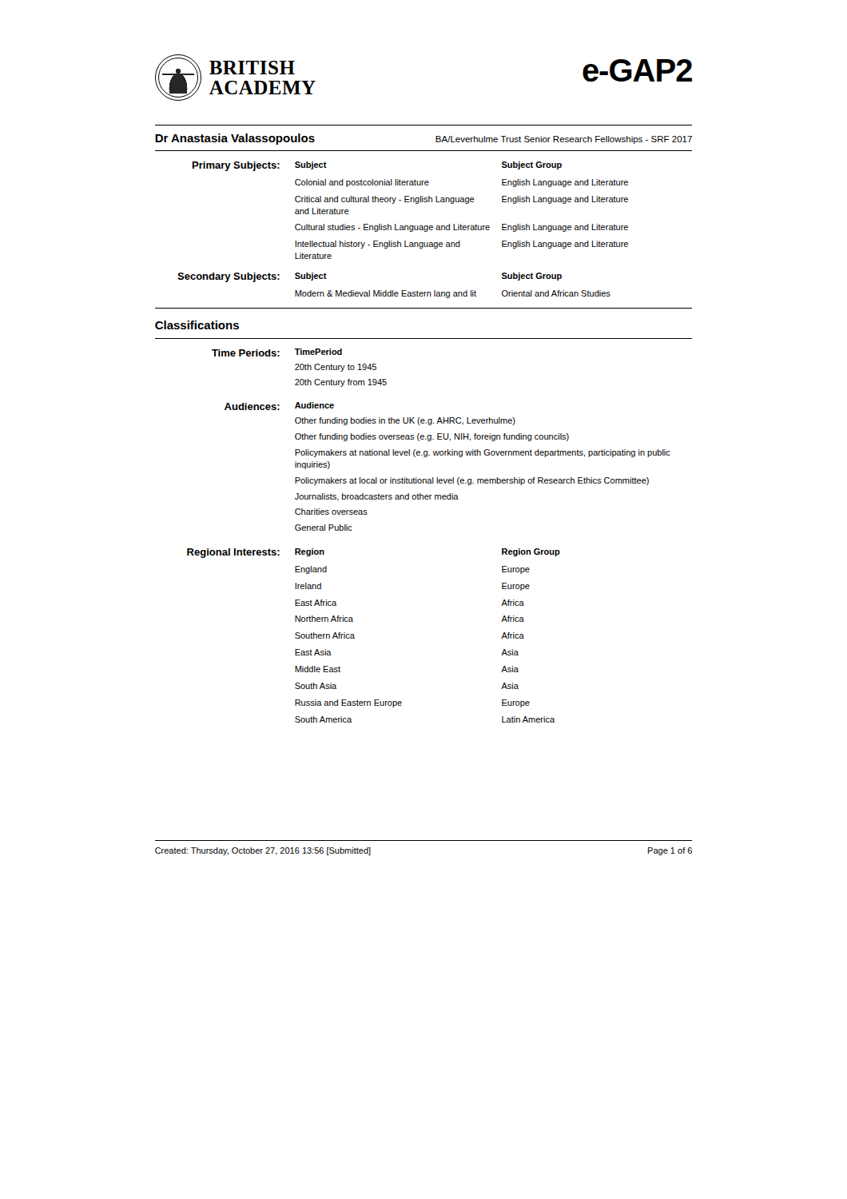BRITISH ACADEMY
e-GAP2
Dr Anastasia Valassopoulos
BA/Leverhulme Trust Senior Research Fellowships - SRF 2017
Primary Subjects:
| Subject | Subject Group |
| Colonial and postcolonial literature | English Language and Literature |
| Critical and cultural theory - English Language and Literature | English Language and Literature |
| Cultural studies - English Language and Literature | English Language and Literature |
| Intellectual history - English Language and Literature | English Language and Literature |
Secondary Subjects:
| Subject | Subject Group |
| Modern & Medieval Middle Eastern lang and lit | Oriental and African Studies |
Classifications
Time Periods:
TimePeriod
20th Century to 1945
20th Century from 1945
Audiences:
Audience
Other funding bodies in the UK (e.g. AHRC, Leverhulme)
Other funding bodies overseas (e.g. EU, NIH, foreign funding councils)
Policymakers at national level (e.g. working with Government departments, participating in public inquiries)
Policymakers at local or institutional level (e.g. membership of Research Ethics Committee)
Journalists, broadcasters and other media
Charities overseas
General Public
Regional Interests:
| Region | Region Group |
| England | Europe |
| Ireland | Europe |
| East Africa | Africa |
| Northern Africa | Africa |
| Southern Africa | Africa |
| East Asia | Asia |
| Middle East | Asia |
| South Asia | Asia |
| Russia and Eastern Europe | Europe |
| South America | Latin America |
Created: Thursday, October 27, 2016 13:56 [Submitted]
Page 1 of 6